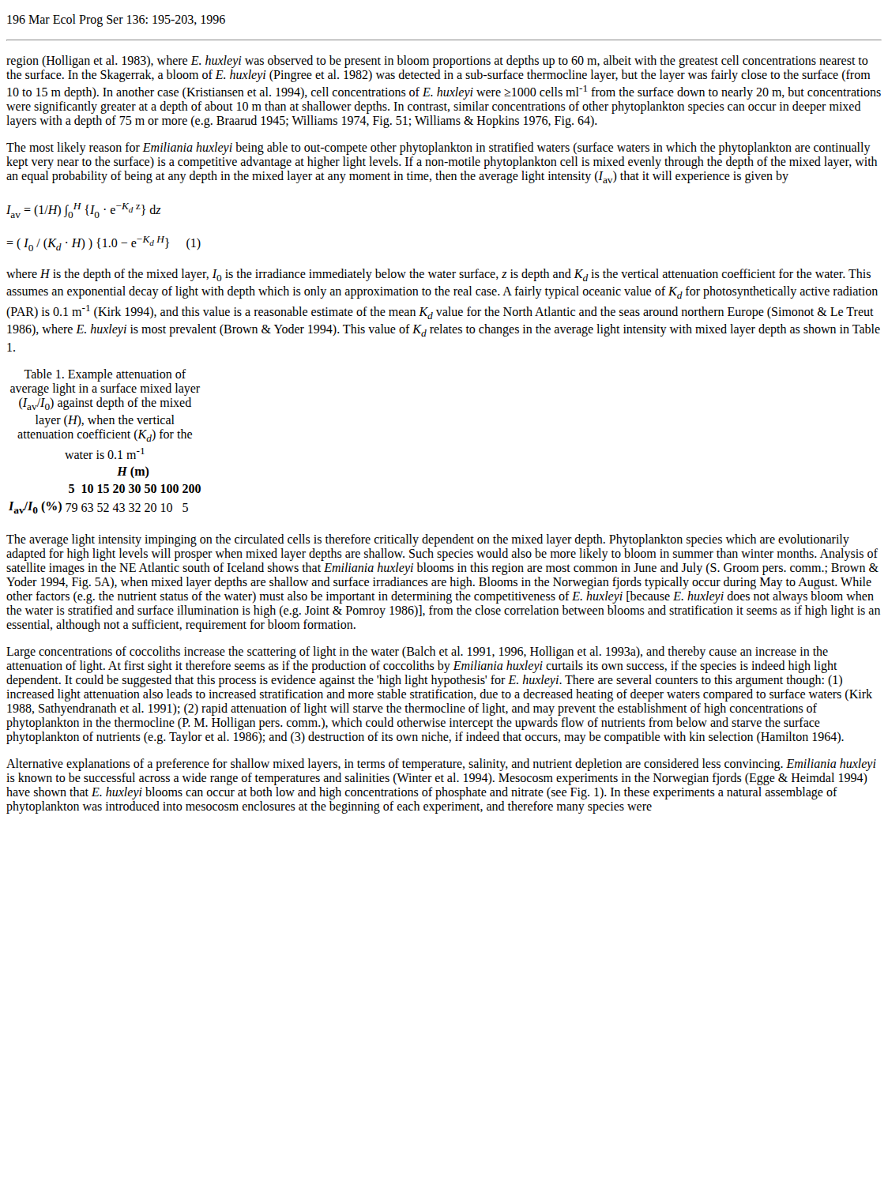196 Mar Ecol Prog Ser 136: 195-203, 1996
region (Holligan et al. 1983), where E. huxleyi was observed to be present in bloom proportions at depths up to 60 m, albeit with the greatest cell concentrations nearest to the surface. In the Skagerrak, a bloom of E. huxleyi (Pingree et al. 1982) was detected in a sub-surface thermocline layer, but the layer was fairly close to the surface (from 10 to 15 m depth). In another case (Kristiansen et al. 1994), cell concentrations of E. huxleyi were ≥1000 cells ml-1 from the surface down to nearly 20 m, but concentrations were significantly greater at a depth of about 10 m than at shallower depths. In contrast, similar concentrations of other phytoplankton species can occur in deeper mixed layers with a depth of 75 m or more (e.g. Braarud 1945; Williams 1974, Fig. 51; Williams & Hopkins 1976, Fig. 64).
The most likely reason for Emiliania huxleyi being able to out-compete other phytoplankton in stratified waters (surface waters in which the phytoplankton are continually kept very near to the surface) is a competitive advantage at higher light levels. If a non-motile phytoplankton cell is mixed evenly through the depth of the mixed layer, with an equal probability of being at any depth in the mixed layer at any moment in time, then the average light intensity (Iav) that it will experience is given by
Iav = (1/H) ∫0H {I0 · e−Kd z} dz
= ( I0 / (Kd · H) ) {1.0 − e−Kd H} (1)
where H is the depth of the mixed layer, I0 is the irradiance immediately below the water surface, z is depth and Kd is the vertical attenuation coefficient for the water. This assumes an exponential decay of light with depth which is only an approximation to the real case. A fairly typical oceanic value of Kd for photosynthetically active radiation (PAR) is 0.1 m-1 (Kirk 1994), and this value is a reasonable estimate of the mean Kd value for the North Atlantic and the seas around northern Europe (Simonot & Le Treut 1986), where E. huxleyi is most prevalent (Brown & Yoder 1994). This value of Kd relates to changes in the average light intensity with mixed layer depth as shown in Table 1.
Table 1. Example attenuation of average light in a surface mixed layer ( I av / I 0 ) against depth of the mixed layer ( H ), when the vertical attenuation coefficient ( K d ) for the water is 0.1 m -1
| | H (m) |
| --- | --- |
| | 5 | 10 | 15 | 20 | 30 | 50 | 100 | 200 |
| I av / I 0 (%) | 79 | 63 | 52 | 43 | 32 | 20 | 10 | 5 |
The average light intensity impinging on the circulated cells is therefore critically dependent on the mixed layer depth. Phytoplankton species which are evolutionarily adapted for high light levels will prosper when mixed layer depths are shallow. Such species would also be more likely to bloom in summer than winter months. Analysis of satellite images in the NE Atlantic south of Iceland shows that Emiliania huxleyi blooms in this region are most common in June and July (S. Groom pers. comm.; Brown & Yoder 1994, Fig. 5A), when mixed layer depths are shallow and surface irradiances are high. Blooms in the Norwegian fjords typically occur during May to August. While other factors (e.g. the nutrient status of the water) must also be important in determining the competitiveness of E. huxleyi [because E. huxleyi does not always bloom when the water is stratified and surface illumination is high (e.g. Joint & Pomroy 1986)], from the close correlation between blooms and stratification it seems as if high light is an essential, although not a sufficient, requirement for bloom formation.
Large concentrations of coccoliths increase the scattering of light in the water (Balch et al. 1991, 1996, Holligan et al. 1993a), and thereby cause an increase in the attenuation of light. At first sight it therefore seems as if the production of coccoliths by Emiliania huxleyi curtails its own success, if the species is indeed high light dependent. It could be suggested that this process is evidence against the 'high light hypothesis' for E. huxleyi. There are several counters to this argument though: (1) increased light attenuation also leads to increased stratification and more stable stratification, due to a decreased heating of deeper waters compared to surface waters (Kirk 1988, Sathyendranath et al. 1991); (2) rapid attenuation of light will starve the thermocline of light, and may prevent the establishment of high concentrations of phytoplankton in the thermocline (P. M. Holligan pers. comm.), which could otherwise intercept the upwards flow of nutrients from below and starve the surface phytoplankton of nutrients (e.g. Taylor et al. 1986); and (3) destruction of its own niche, if indeed that occurs, may be compatible with kin selection (Hamilton 1964).
Alternative explanations of a preference for shallow mixed layers, in terms of temperature, salinity, and nutrient depletion are considered less convincing. Emiliania huxleyi is known to be successful across a wide range of temperatures and salinities (Winter et al. 1994). Mesocosm experiments in the Norwegian fjords (Egge & Heimdal 1994) have shown that E. huxleyi blooms can occur at both low and high concentrations of phosphate and nitrate (see Fig. 1). In these experiments a natural assemblage of phytoplankton was introduced into mesocosm enclosures at the beginning of each experiment, and therefore many species were